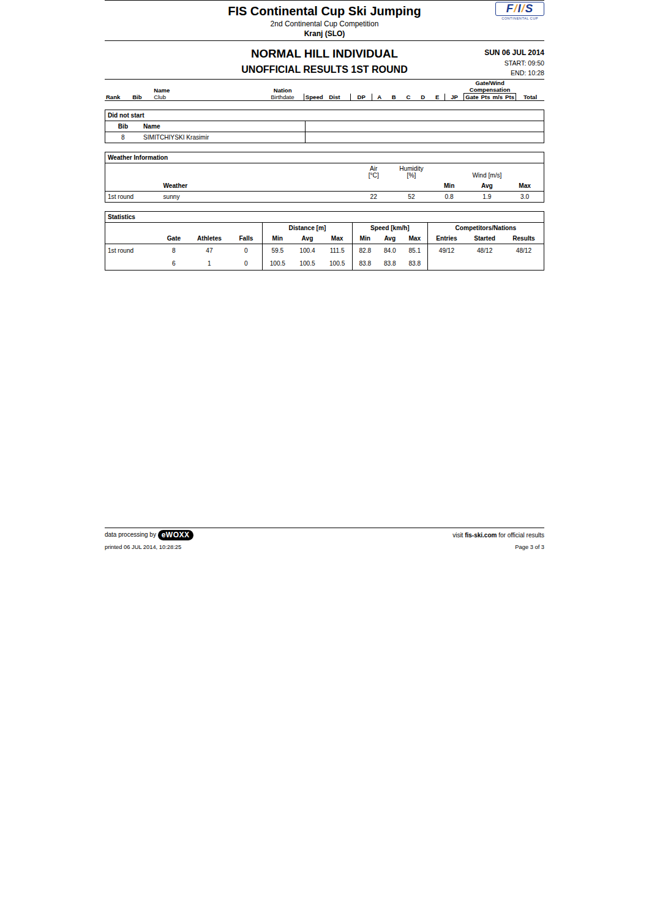F/I/S
CONTINENTAL CUP
FIS Continental Cup Ski Jumping
2nd Continental Cup Competition
Kranj (SLO)
SUN 06 JUL 2014
START: 09:50
END: 10:28
NORMAL HILL INDIVIDUAL
UNOFFICIAL RESULTS 1ST ROUND
| | | Name | Nation | | | | | | | | | | Gate/Wind Compensation | |
| Rank | Bib | Club | Birthdate | Speed | Dist | DP | A | B | C | D | E | JP | Gate | Pts | m/s | Pts | Total |
| Did not start |
| Bib | Name | |
| 8 | SIMITCHIYSKI Krasimir | |
| Weather Information |
| | | Air [°C] | Humidity [%] | Wind [m/s] |
| | Weather | | | Min | Avg | Max |
| 1st round | sunny | 22 | 52 | 0.8 | 1.9 | 3.0 |
| Statistics |
| | | | | Distance [m] | Speed [km/h] | Competitors/Nations |
| | Gate | Athletes | Falls | Min | Avg | Max | Min | Avg | Max | Entries | Started | Results |
| 1st round | 8 | 47 | 0 | 59.5 | 100.4 | 111.5 | 82.8 | 84.0 | 85.1 | 49/12 | 48/12 | 48/12 |
| | 6 | 1 | 0 | 100.5 | 100.5 | 100.5 | 83.8 | 83.8 | 83.8 | | | |
data processing by e WOXX
visit fis-ski.com for official results
printed 06 JUL 2014, 10:28:25
Page 3 of 3